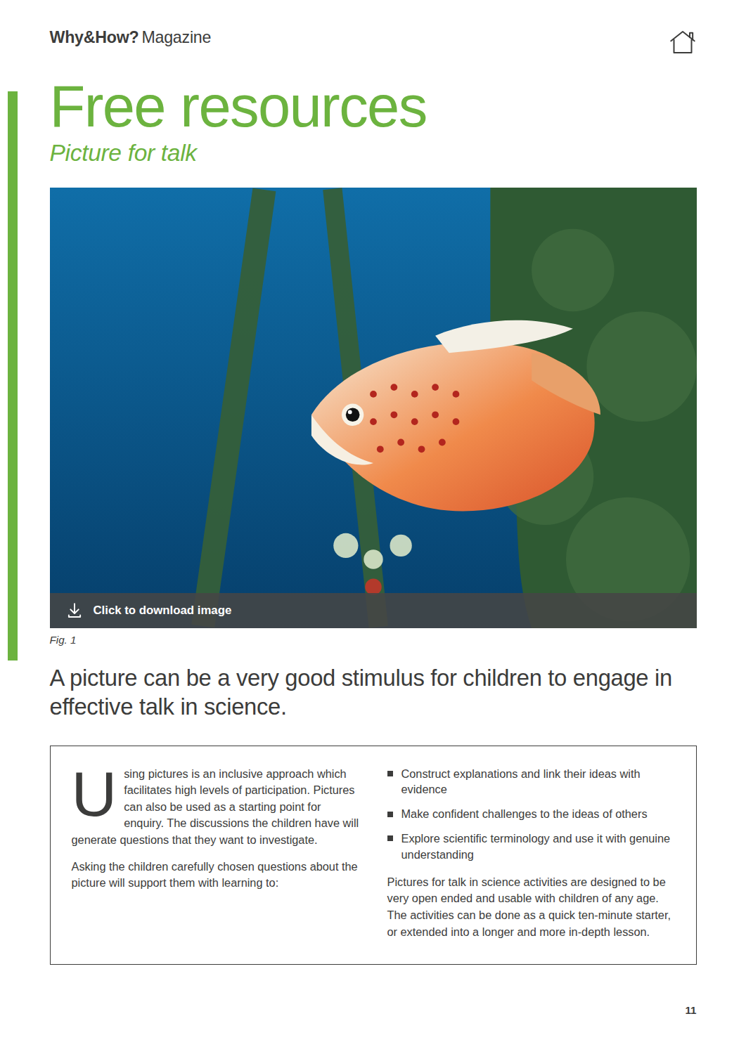Why&How?Magazine
Free resources
Picture for talk
Click to download image
Fig. 1
A picture can be a very good stimulus for children to engage in effective talk in science.
Using pictures is an inclusive approach which facilitates high levels of participation. Pictures can also be used as a starting point for enquiry. The discussions the children have will generate questions that they want to investigate.
Asking the children carefully chosen questions about the picture will support them with learning to:
Construct explanations and link their ideas with evidence
Make confident challenges to the ideas of others
Explore scientific terminology and use it with genuine understanding
Pictures for talk in science activities are designed to be very open ended and usable with children of any age. The activities can be done as a quick ten-minute starter, or extended into a longer and more in-depth lesson.
11